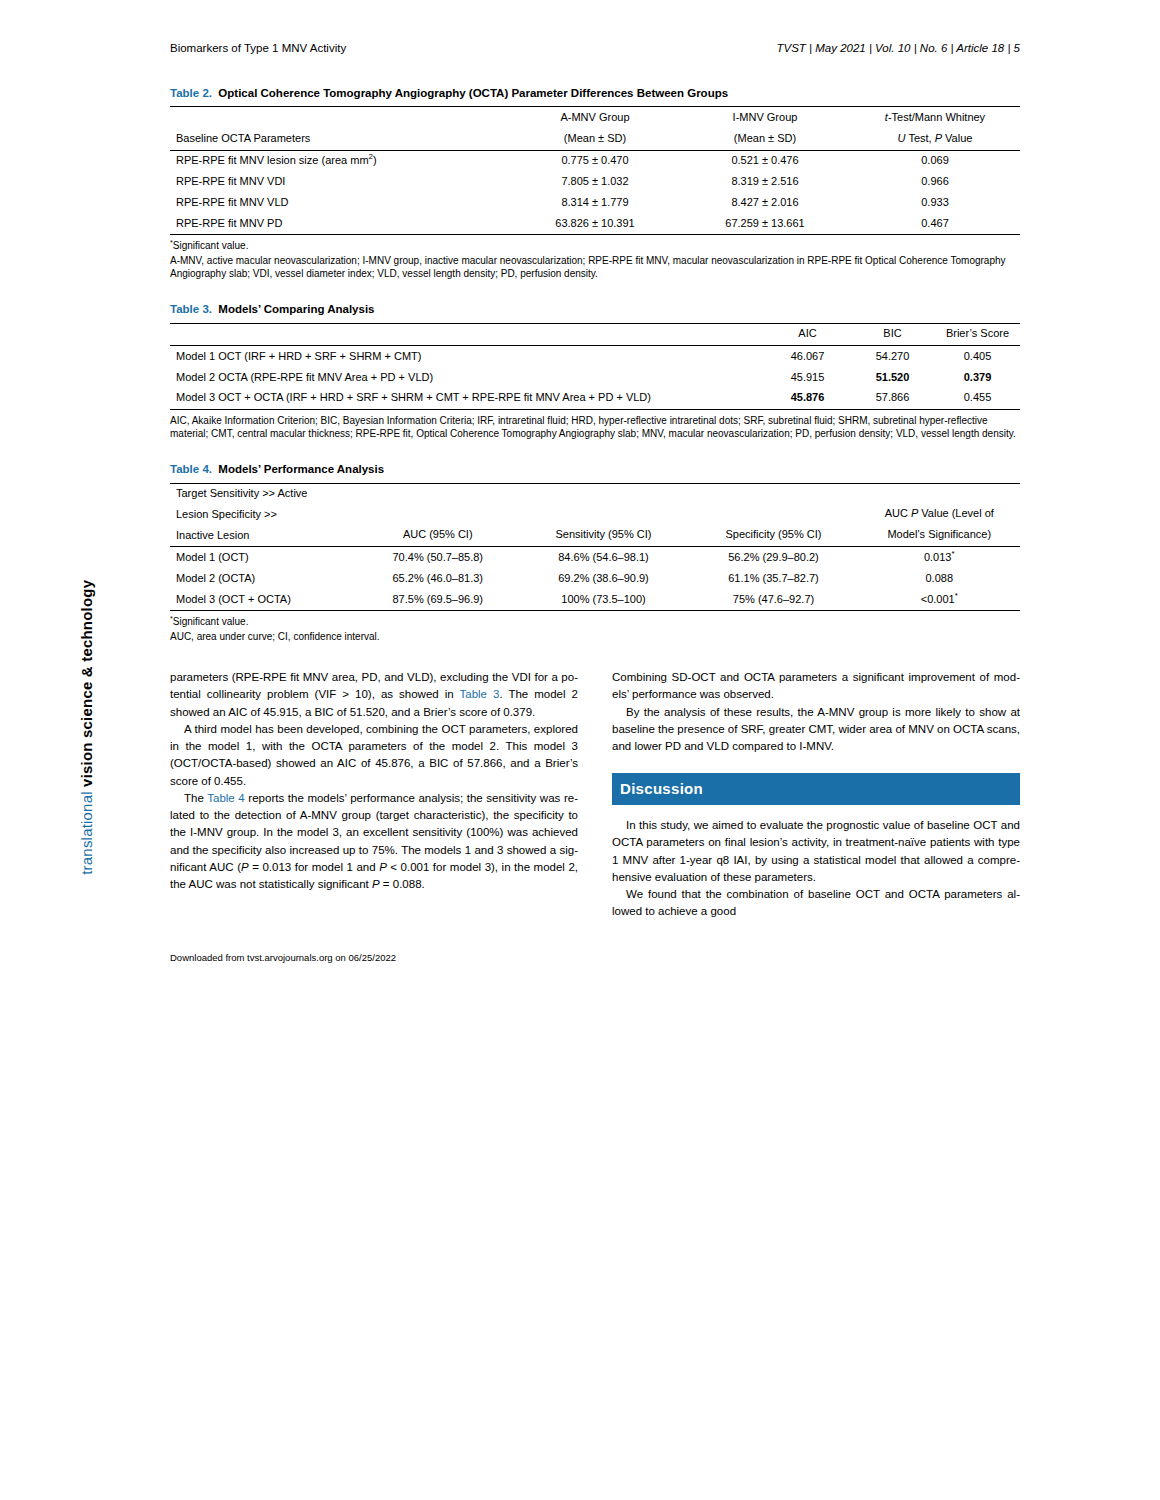translational vision science & technology
Biomarkers of Type 1 MNV Activity
TVST | May 2021 | Vol. 10 | No. 6 | Article 18 | 5
Table 2. Optical Coherence Tomography Angiography (OCTA) Parameter Differences Between Groups
| | A-MNV Group | I-MNV Group | t -Test/Mann Whitney |
| --- | --- | --- | --- |
| Baseline OCTA Parameters | (Mean ± SD) | (Mean ± SD) | U Test, P Value |
| RPE-RPE fit MNV lesion size (area mm 2 ) | 0.775 ± 0.470 | 0.521 ± 0.476 | 0.069 |
| RPE-RPE fit MNV VDI | 7.805 ± 1.032 | 8.319 ± 2.516 | 0.966 |
| RPE-RPE fit MNV VLD | 8.314 ± 1.779 | 8.427 ± 2.016 | 0.933 |
| RPE-RPE fit MNV PD | 63.826 ± 10.391 | 67.259 ± 13.661 | 0.467 |
*Significant value.
A-MNV, active macular neovascularization; I-MNV group, inactive macular neovascularization; RPE-RPE fit MNV, macular neovascularization in RPE-RPE fit Optical Coherence Tomography Angiography slab; VDI, vessel diameter index; VLD, vessel length density; PD, perfusion density.
Table 3. Models’ Comparing Analysis
| | AIC | BIC | Brier’s Score |
| --- | --- | --- | --- |
| Model 1 OCT (IRF + HRD + SRF + SHRM + CMT) | 46.067 | 54.270 | 0.405 |
| Model 2 OCTA (RPE-RPE fit MNV Area + PD + VLD) | 45.915 | 51.520 | 0.379 |
| Model 3 OCT + OCTA (IRF + HRD + SRF + SHRM + CMT + RPE-RPE fit MNV Area + PD + VLD) | 45.876 | 57.866 | 0.455 |
AIC, Akaike Information Criterion; BIC, Bayesian Information Criteria; IRF, intraretinal fluid; HRD, hyper-reflective intraretinal dots; SRF, subretinal fluid; SHRM, subretinal hyper-reflective material; CMT, central macular thickness; RPE-RPE fit, Optical Coherence Tomography Angiography slab; MNV, macular neovascularization; PD, perfusion density; VLD, vessel length density.
Table 4. Models’ Performance Analysis
| Target Sensitivity >> Active | | | | |
| --- | --- | --- | --- | --- |
| Lesion Specificity >> | | | | AUC P Value (Level of |
| Inactive Lesion | AUC (95% CI) | Sensitivity (95% CI) | Specificity (95% CI) | Model’s Significance) |
| Model 1 (OCT) | 70.4% (50.7–85.8) | 84.6% (54.6–98.1) | 56.2% (29.9–80.2) | 0.013 * |
| Model 2 (OCTA) | 65.2% (46.0–81.3) | 69.2% (38.6–90.9) | 61.1% (35.7–82.7) | 0.088 |
| Model 3 (OCT + OCTA) | 87.5% (69.5–96.9) | 100% (73.5–100) | 75% (47.6–92.7) | <0.001 * |
*Significant value.
AUC, area under curve; CI, confidence interval.
parameters (RPE-RPE fit MNV area, PD, and VLD), excluding the VDI for a potential collinearity problem (VIF > 10), as showed in Table 3. The model 2 showed an AIC of 45.915, a BIC of 51.520, and a Brier’s score of 0.379.
A third model has been developed, combining the OCT parameters, explored in the model 1, with the OCTA parameters of the model 2. This model 3 (OCT/OCTA-based) showed an AIC of 45.876, a BIC of 57.866, and a Brier’s score of 0.455.
The Table 4 reports the models’ performance analysis; the sensitivity was related to the detection of A-MNV group (target characteristic), the specificity to the I-MNV group. In the model 3, an excellent sensitivity (100%) was achieved and the specificity also increased up to 75%. The models 1 and 3 showed a significant AUC (P = 0.013 for model 1 and P < 0.001 for model 3), in the model 2, the AUC was not statistically significant P = 0.088.
Combining SD-OCT and OCTA parameters a significant improvement of models’ performance was observed.
By the analysis of these results, the A-MNV group is more likely to show at baseline the presence of SRF, greater CMT, wider area of MNV on OCTA scans, and lower PD and VLD compared to I-MNV.
Discussion
In this study, we aimed to evaluate the prognostic value of baseline OCT and OCTA parameters on final lesion’s activity, in treatment-naïve patients with type 1 MNV after 1-year q8 IAI, by using a statistical model that allowed a comprehensive evaluation of these parameters.
We found that the combination of baseline OCT and OCTA parameters allowed to achieve a good
Downloaded from tvst.arvojournals.org on 06/25/2022